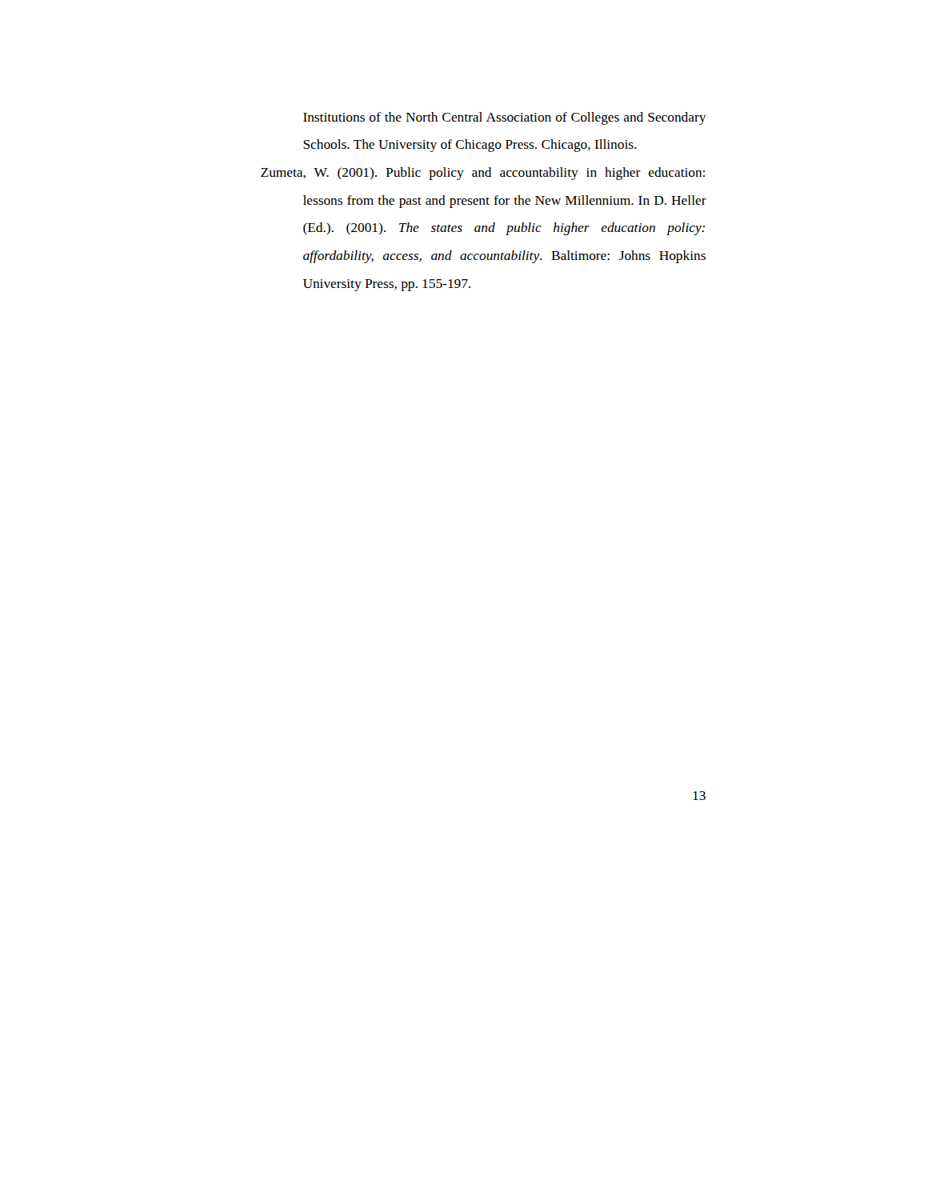Institutions of the North Central Association of Colleges and Secondary Schools. The University of Chicago Press. Chicago, Illinois.
Zumeta, W. (2001). Public policy and accountability in higher education: lessons from the past and present for the New Millennium. In D. Heller (Ed.). (2001). The states and public higher education policy: affordability, access, and accountability. Baltimore: Johns Hopkins University Press, pp. 155-197.
13